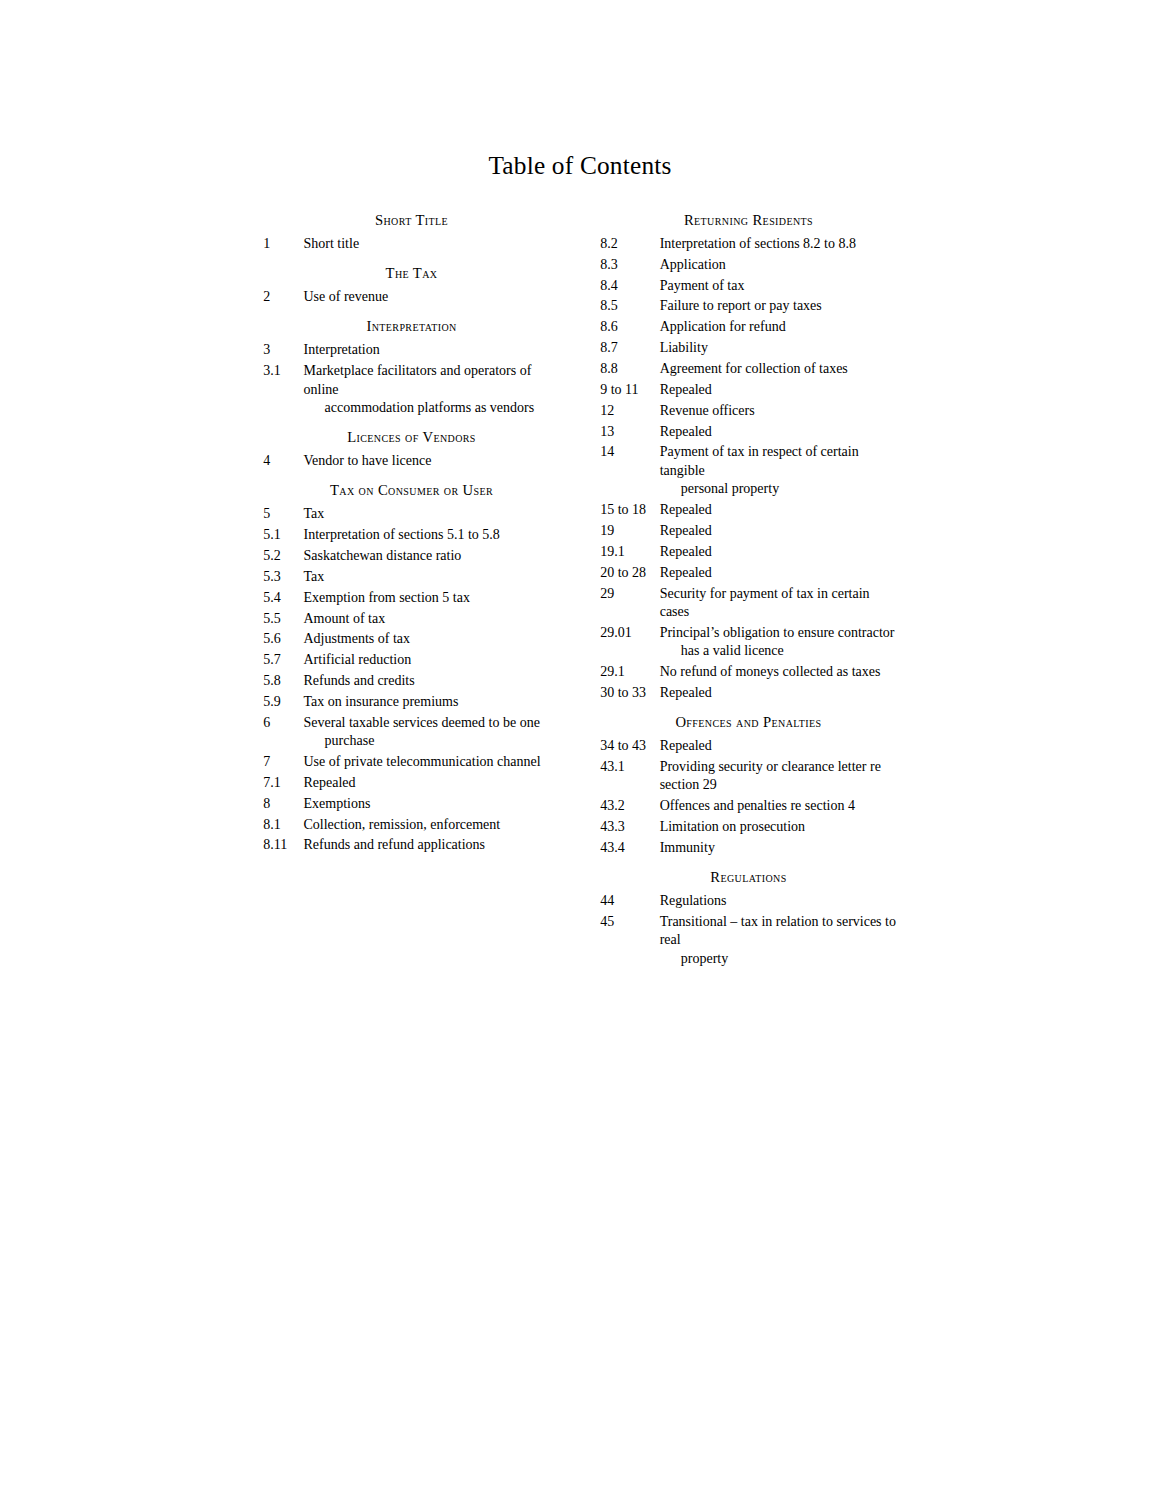Table of Contents
Short Title
| 1 | Short title |
The Tax
| 2 | Use of revenue |
Interpretation
| 3 | Interpretation |
| 3.1 | Marketplace facilitators and operators of online accommodation platforms as vendors |
Licences of Vendors
| 4 | Vendor to have licence |
Tax on Consumer or User
| 5 | Tax |
| 5.1 | Interpretation of sections 5.1 to 5.8 |
| 5.2 | Saskatchewan distance ratio |
| 5.3 | Tax |
| 5.4 | Exemption from section 5 tax |
| 5.5 | Amount of tax |
| 5.6 | Adjustments of tax |
| 5.7 | Artificial reduction |
| 5.8 | Refunds and credits |
| 5.9 | Tax on insurance premiums |
| 6 | Several taxable services deemed to be one purchase |
| 7 | Use of private telecommunication channel |
| 7.1 | Repealed |
| 8 | Exemptions |
| 8.1 | Collection, remission, enforcement |
| 8.11 | Refunds and refund applications |
Returning Residents
| 8.2 | Interpretation of sections 8.2 to 8.8 |
| 8.3 | Application |
| 8.4 | Payment of tax |
| 8.5 | Failure to report or pay taxes |
| 8.6 | Application for refund |
| 8.7 | Liability |
| 8.8 | Agreement for collection of taxes |
| 9 to 11 | Repealed |
| 12 | Revenue officers |
| 13 | Repealed |
| 14 | Payment of tax in respect of certain tangible personal property |
| 15 to 18 | Repealed |
| 19 | Repealed |
| 19.1 | Repealed |
| 20 to 28 | Repealed |
| 29 | Security for payment of tax in certain cases |
| 29.01 | Principal’s obligation to ensure contractor has a valid licence |
| 29.1 | No refund of moneys collected as taxes |
| 30 to 33 | Repealed |
Offences and Penalties
| 34 to 43 | Repealed |
| 43.1 | Providing security or clearance letter re section 29 |
| 43.2 | Offences and penalties re section 4 |
| 43.3 | Limitation on prosecution |
| 43.4 | Immunity |
Regulations
| 44 | Regulations |
| 45 | Transitional – tax in relation to services to real property |